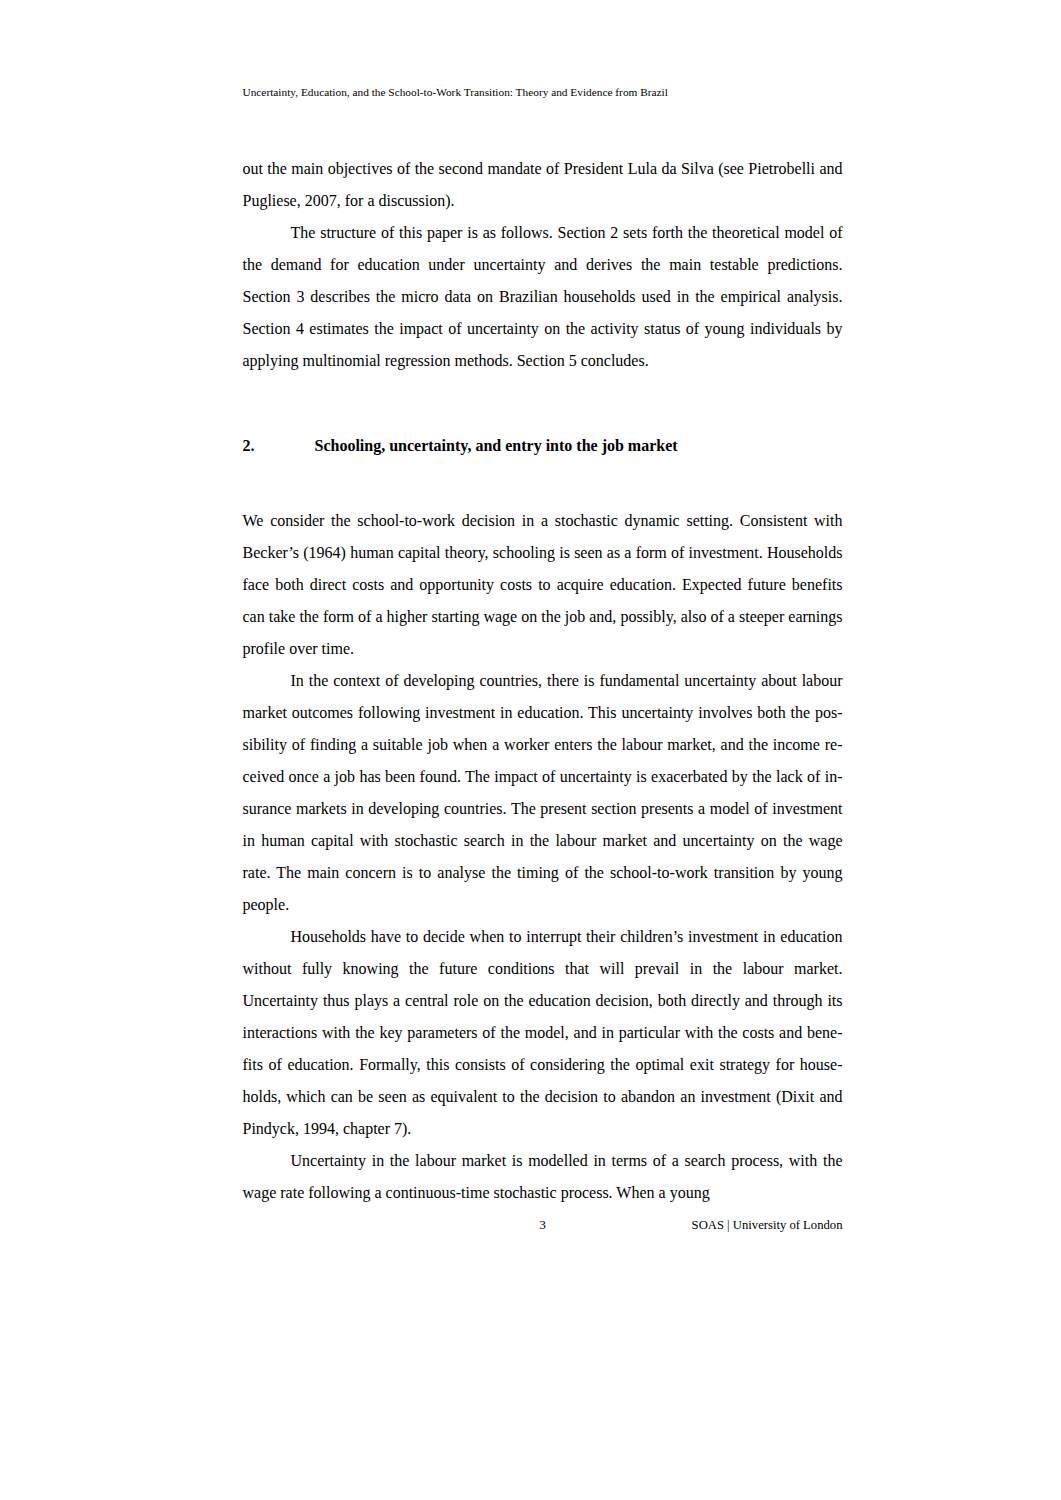Uncertainty, Education, and the School-to-Work Transition: Theory and Evidence from Brazil
out the main objectives of the second mandate of President Lula da Silva (see Pietrobelli and Pugliese, 2007, for a discussion).
The structure of this paper is as follows. Section 2 sets forth the theoretical model of the demand for education under uncertainty and derives the main testable predictions. Section 3 describes the micro data on Brazilian households used in the empirical analysis. Section 4 estimates the impact of uncertainty on the activity status of young individuals by applying multinomial regression methods. Section 5 concludes.
2. Schooling, uncertainty, and entry into the job market
We consider the school-to-work decision in a stochastic dynamic setting. Consistent with Becker’s (1964) human capital theory, schooling is seen as a form of investment. Households face both direct costs and opportunity costs to acquire education. Expected future benefits can take the form of a higher starting wage on the job and, possibly, also of a steeper earnings profile over time.
In the context of developing countries, there is fundamental uncertainty about labour market outcomes following investment in education. This uncertainty involves both the possibility of finding a suitable job when a worker enters the labour market, and the income received once a job has been found. The impact of uncertainty is exacerbated by the lack of insurance markets in developing countries. The present section presents a model of investment in human capital with stochastic search in the labour market and uncertainty on the wage rate. The main concern is to analyse the timing of the school-to-work transition by young people.
Households have to decide when to interrupt their children’s investment in education without fully knowing the future conditions that will prevail in the labour market. Uncertainty thus plays a central role on the education decision, both directly and through its interactions with the key parameters of the model, and in particular with the costs and benefits of education. Formally, this consists of considering the optimal exit strategy for households, which can be seen as equivalent to the decision to abandon an investment (Dixit and Pindyck, 1994, chapter 7).
Uncertainty in the labour market is modelled in terms of a search process, with the wage rate following a continuous-time stochastic process. When a young
3 SOAS | University of London